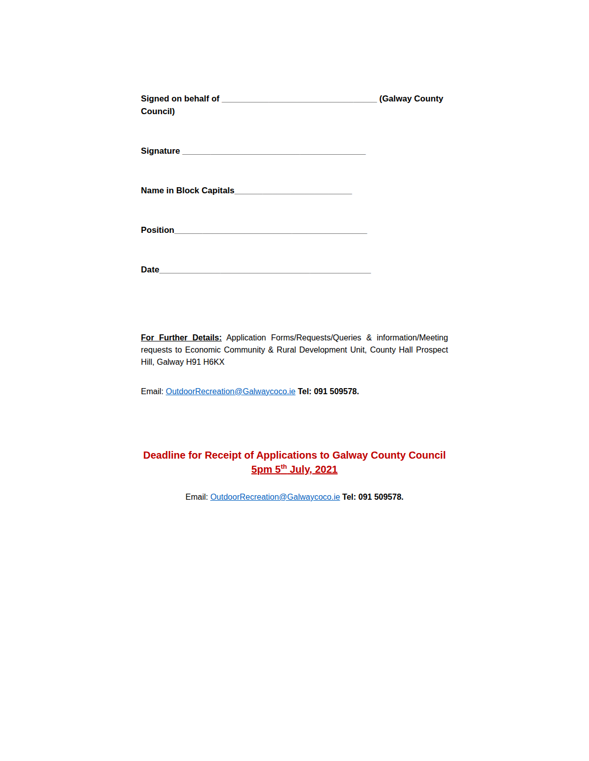Signed on behalf of _________________________________ (Galway County Council)
Signature _______________________________________
Name in Block Capitals_________________________
Position_________________________________________
Date_____________________________________________
For Further Details: Application Forms/Requests/Queries & information/Meeting requests to Economic Community & Rural Development Unit, County Hall Prospect Hill, Galway H91 H6KX
Email: OutdoorRecreation@Galwaycoco.ie Tel: 091 509578.
Deadline for Receipt of Applications to Galway County Council
5pm 5th July, 2021
Email: OutdoorRecreation@Galwaycoco.ie Tel: 091 509578.